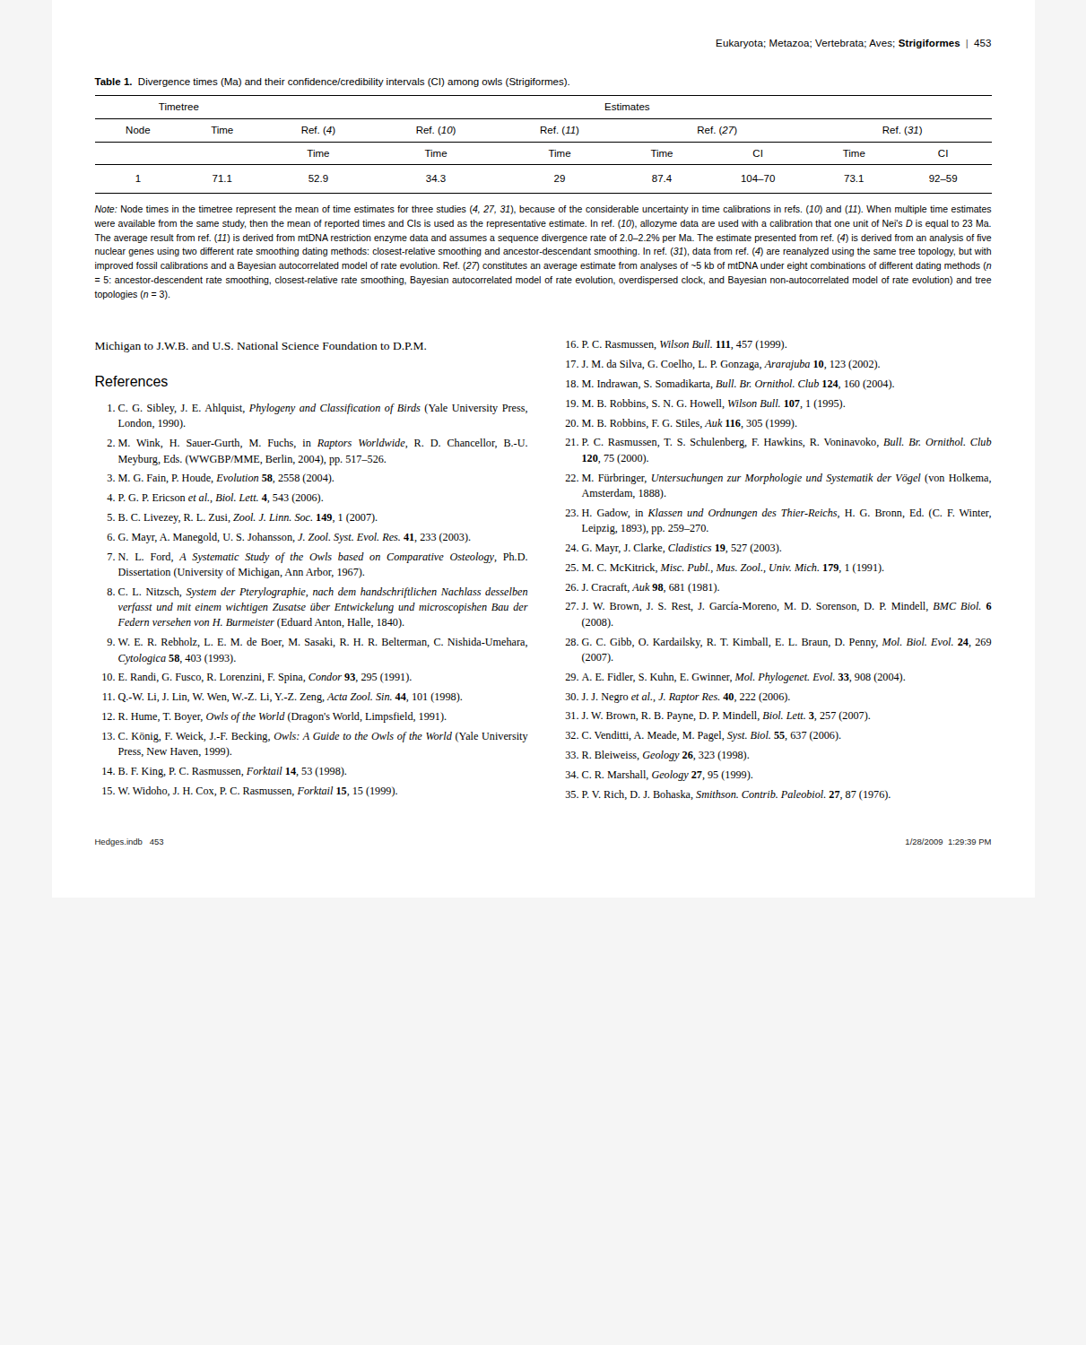Eukaryota; Metazoa; Vertebrata; Aves; Strigiformes|453
Table 1. Divergence times (Ma) and their confidence/credibility intervals (CI) among owls (Strigiformes).
| Timetree | Estimates |
| --- | --- |
| Node | Time | Ref. ( 4 ) | Ref. ( 10 ) | Ref. ( 11 ) | Ref. ( 27 ) | Ref. ( 31 ) |
| | | Time | Time | Time | Time | CI | Time | CI |
| 1 | 71.1 | 52.9 | 34.3 | 29 | 87.4 | 104–70 | 73.1 | 92–59 |
Note: Node times in the timetree represent the mean of time estimates for three studies (4, 27, 31), because of the considerable uncertainty in time calibrations in refs. (10) and (11). When multiple time estimates were available from the same study, then the mean of reported times and CIs is used as the representative estimate. In ref. (10), allozyme data are used with a calibration that one unit of Nei's D is equal to 23 Ma. The average result from ref. (11) is derived from mtDNA restriction enzyme data and assumes a sequence divergence rate of 2.0–2.2% per Ma. The estimate presented from ref. (4) is derived from an analysis of five nuclear genes using two different rate smoothing dating methods: closest-relative smoothing and ancestor-descendant smoothing. In ref. (31), data from ref. (4) are reanalyzed using the same tree topology, but with improved fossil calibrations and a Bayesian autocorrelated model of rate evolution. Ref. (27) constitutes an average estimate from analyses of ~5 kb of mtDNA under eight combinations of different dating methods (n = 5: ancestor-descendent rate smoothing, closest-relative rate smoothing, Bayesian autocorrelated model of rate evolution, overdispersed clock, and Bayesian non-autocorrelated model of rate evolution) and tree topologies (n = 3).
Michigan to J.W.B. and U.S. National Science Foundation to D.P.M.
References
C. G. Sibley, J. E. Ahlquist, Phylogeny and Classification of Birds (Yale University Press, London, 1990).
M. Wink, H. Sauer-Gurth, M. Fuchs, in Raptors Worldwide, R. D. Chancellor, B.-U. Meyburg, Eds. (WWGBP/MME, Berlin, 2004), pp. 517–526.
M. G. Fain, P. Houde, Evolution 58, 2558 (2004).
P. G. P. Ericson et al., Biol. Lett. 4, 543 (2006).
B. C. Livezey, R. L. Zusi, Zool. J. Linn. Soc. 149, 1 (2007).
G. Mayr, A. Manegold, U. S. Johansson, J. Zool. Syst. Evol. Res. 41, 233 (2003).
N. L. Ford, A Systematic Study of the Owls based on Comparative Osteology, Ph.D. Dissertation (University of Michigan, Ann Arbor, 1967).
C. L. Nitzsch, System der Pterylographie, nach dem handschriftlichen Nachlass desselben verfasst und mit einem wichtigen Zusatse über Entwickelung und microscopishen Bau der Federn versehen von H. Burmeister (Eduard Anton, Halle, 1840).
W. E. R. Rebholz, L. E. M. de Boer, M. Sasaki, R. H. R. Belterman, C. Nishida-Umehara, Cytologica 58, 403 (1993).
E. Randi, G. Fusco, R. Lorenzini, F. Spina, Condor 93, 295 (1991).
Q.-W. Li, J. Lin, W. Wen, W.-Z. Li, Y.-Z. Zeng, Acta Zool. Sin. 44, 101 (1998).
R. Hume, T. Boyer, Owls of the World (Dragon's World, Limpsfield, 1991).
C. König, F. Weick, J.-F. Becking, Owls: A Guide to the Owls of the World (Yale University Press, New Haven, 1999).
B. F. King, P. C. Rasmussen, Forktail 14, 53 (1998).
W. Widoho, J. H. Cox, P. C. Rasmussen, Forktail 15, 15 (1999).
P. C. Rasmussen, Wilson Bull. 111, 457 (1999).
J. M. da Silva, G. Coelho, L. P. Gonzaga, Ararajuba 10, 123 (2002).
M. Indrawan, S. Somadikarta, Bull. Br. Ornithol. Club 124, 160 (2004).
M. B. Robbins, S. N. G. Howell, Wilson Bull. 107, 1 (1995).
M. B. Robbins, F. G. Stiles, Auk 116, 305 (1999).
P. C. Rasmussen, T. S. Schulenberg, F. Hawkins, R. Voninavoko, Bull. Br. Ornithol. Club 120, 75 (2000).
M. Fürbringer, Untersuchungen zur Morphologie und Systematik der Vögel (von Holkema, Amsterdam, 1888).
H. Gadow, in Klassen und Ordnungen des Thier-Reichs, H. G. Bronn, Ed. (C. F. Winter, Leipzig, 1893), pp. 259–270.
G. Mayr, J. Clarke, Cladistics 19, 527 (2003).
M. C. McKitrick, Misc. Publ., Mus. Zool., Univ. Mich. 179, 1 (1991).
J. Cracraft, Auk 98, 681 (1981).
J. W. Brown, J. S. Rest, J. García-Moreno, M. D. Sorenson, D. P. Mindell, BMC Biol. 6 (2008).
G. C. Gibb, O. Kardailsky, R. T. Kimball, E. L. Braun, D. Penny, Mol. Biol. Evol. 24, 269 (2007).
A. E. Fidler, S. Kuhn, E. Gwinner, Mol. Phylogenet. Evol. 33, 908 (2004).
J. J. Negro et al., J. Raptor Res. 40, 222 (2006).
J. W. Brown, R. B. Payne, D. P. Mindell, Biol. Lett. 3, 257 (2007).
C. Venditti, A. Meade, M. Pagel, Syst. Biol. 55, 637 (2006).
R. Bleiweiss, Geology 26, 323 (1998).
C. R. Marshall, Geology 27, 95 (1999).
P. V. Rich, D. J. Bohaska, Smithson. Contrib. Paleobiol. 27, 87 (1976).
Hedges.indb 453
1/28/2009 1:29:39 PM